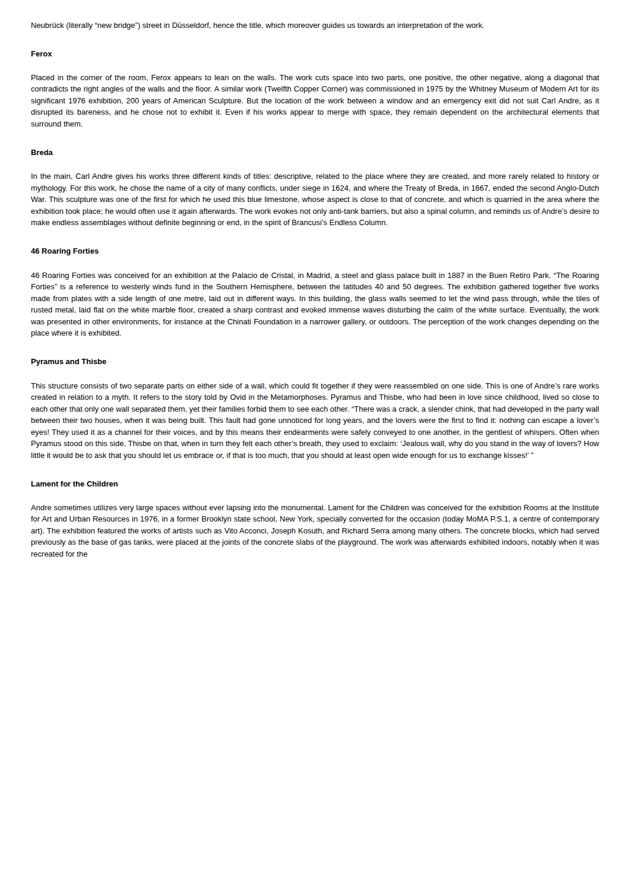Neubrück (literally “new bridge”) street in Düsseldorf, hence the title, which moreover guides us towards an interpretation of the work.
Ferox
Placed in the corner of the room, Ferox appears to lean on the walls. The work cuts space into two parts, one positive, the other negative, along a diagonal that contradicts the right angles of the walls and the floor. A similar work (Twelfth Copper Corner) was commissioned in 1975 by the Whitney Museum of Modern Art for its significant 1976 exhibition, 200 years of American Sculpture. But the location of the work between a window and an emergency exit did not suit Carl Andre, as it disrupted its bareness, and he chose not to exhibit it. Even if his works appear to merge with space, they remain dependent on the architectural elements that surround them.
Breda
In the main, Carl Andre gives his works three different kinds of titles: descriptive, related to the place where they are created, and more rarely related to history or mythology. For this work, he chose the name of a city of many conflicts, under siege in 1624, and where the Treaty of Breda, in 1667, ended the second Anglo-Dutch War. This sculpture was one of the first for which he used this blue limestone, whose aspect is close to that of concrete, and which is quarried in the area where the exhibition took place; he would often use it again afterwards. The work evokes not only anti-tank barriers, but also a spinal column, and reminds us of Andre’s desire to make endless assemblages without definite beginning or end, in the spirit of Brancusi’s Endless Column.
46 Roaring Forties
46 Roaring Forties was conceived for an exhibition at the Palacio de Cristal, in Madrid, a steel and glass palace built in 1887 in the Buen Retiro Park. “The Roaring Forties” is a reference to westerly winds fund in the Southern Hemisphere, between the latitudes 40 and 50 degrees. The exhibition gathered together five works made from plates with a side length of one metre, laid out in different ways. In this building, the glass walls seemed to let the wind pass through, while the tiles of rusted metal, laid flat on the white marble floor, created a sharp contrast and evoked immense waves disturbing the calm of the white surface. Eventually, the work was presented in other environments, for instance at the Chinati Foundation in a narrower gallery, or outdoors. The perception of the work changes depending on the place where it is exhibited.
Pyramus and Thisbe
This structure consists of two separate parts on either side of a wall, which could fit together if they were reassembled on one side. This is one of Andre’s rare works created in relation to a myth. It refers to the story told by Ovid in the Metamorphoses. Pyramus and Thisbe, who had been in love since childhood, lived so close to each other that only one wall separated them, yet their families forbid them to see each other. “There was a crack, a slender chink, that had developed in the party wall between their two houses, when it was being built. This fault had gone unnoticed for long years, and the lovers were the first to find it: nothing can escape a lover’s eyes! They used it as a channel for their voices, and by this means their endearments were safely conveyed to one another, in the gentlest of whispers. Often when Pyramus stood on this side, Thisbe on that, when in turn they felt each other’s breath, they used to exclaim: ‘Jealous wall, why do you stand in the way of lovers? How little it would be to ask that you should let us embrace or, if that is too much, that you should at least open wide enough for us to exchange kisses!’ ”
Lament for the Children
Andre sometimes utilizes very large spaces without ever lapsing into the monumental. Lament for the Children was conceived for the exhibition Rooms at the Institute for Art and Urban Resources in 1976, in a former Brooklyn state school, New York, specially converted for the occasion (today MoMA P.S.1, a centre of contemporary art). The exhibition featured the works of artists such as Vito Acconci, Joseph Kosuth, and Richard Serra among many others. The concrete blocks, which had served previously as the base of gas tanks, were placed at the joints of the concrete slabs of the playground. The work was afterwards exhibited indoors, notably when it was recreated for the